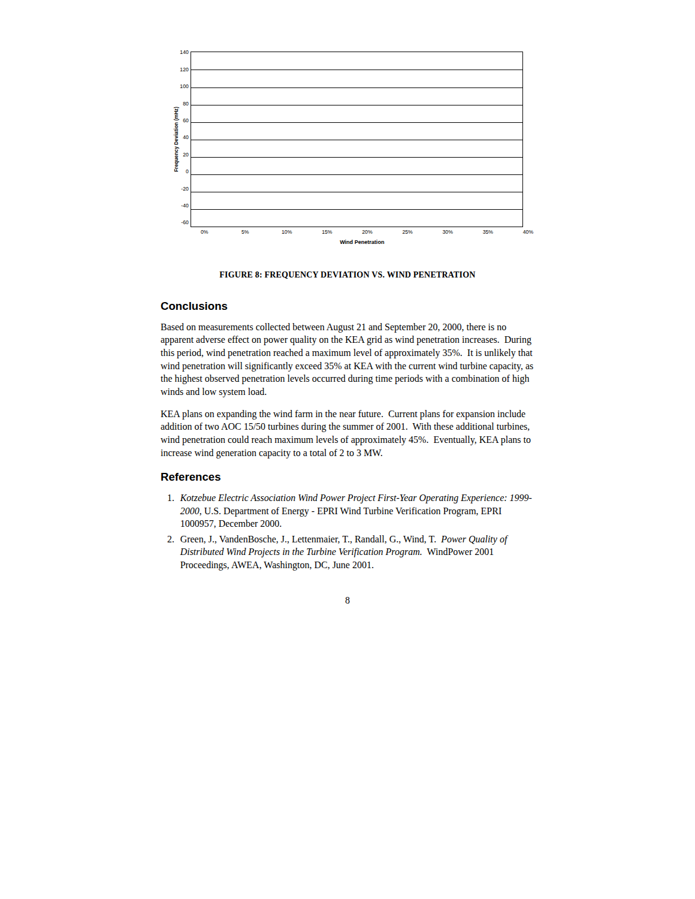Frequency Deviation (mHz)
140 120 100 80 60 40 20 0 -20 -40 -60
0% 5% 10% 15% 20% 25% 30% 35% 40%
Wind Penetration
FIGURE 8: FREQUENCY DEVIATION VS. WIND PENETRATION
Conclusions
Based on measurements collected between August 21 and September 20, 2000, there is no apparent adverse effect on power quality on the KEA grid as wind penetration increases. During this period, wind penetration reached a maximum level of approximately 35%. It is unlikely that wind penetration will significantly exceed 35% at KEA with the current wind turbine capacity, as the highest observed penetration levels occurred during time periods with a combination of high winds and low system load.
KEA plans on expanding the wind farm in the near future. Current plans for expansion include addition of two AOC 15/50 turbines during the summer of 2001. With these additional turbines, wind penetration could reach maximum levels of approximately 45%. Eventually, KEA plans to increase wind generation capacity to a total of 2 to 3 MW.
References
Kotzebue Electric Association Wind Power Project First-Year Operating Experience: 1999-2000, U.S. Department of Energy - EPRI Wind Turbine Verification Program, EPRI 1000957, December 2000.
Green, J., VandenBosche, J., Lettenmaier, T., Randall, G., Wind, T. Power Quality of Distributed Wind Projects in the Turbine Verification Program. WindPower 2001 Proceedings, AWEA, Washington, DC, June 2001.
8